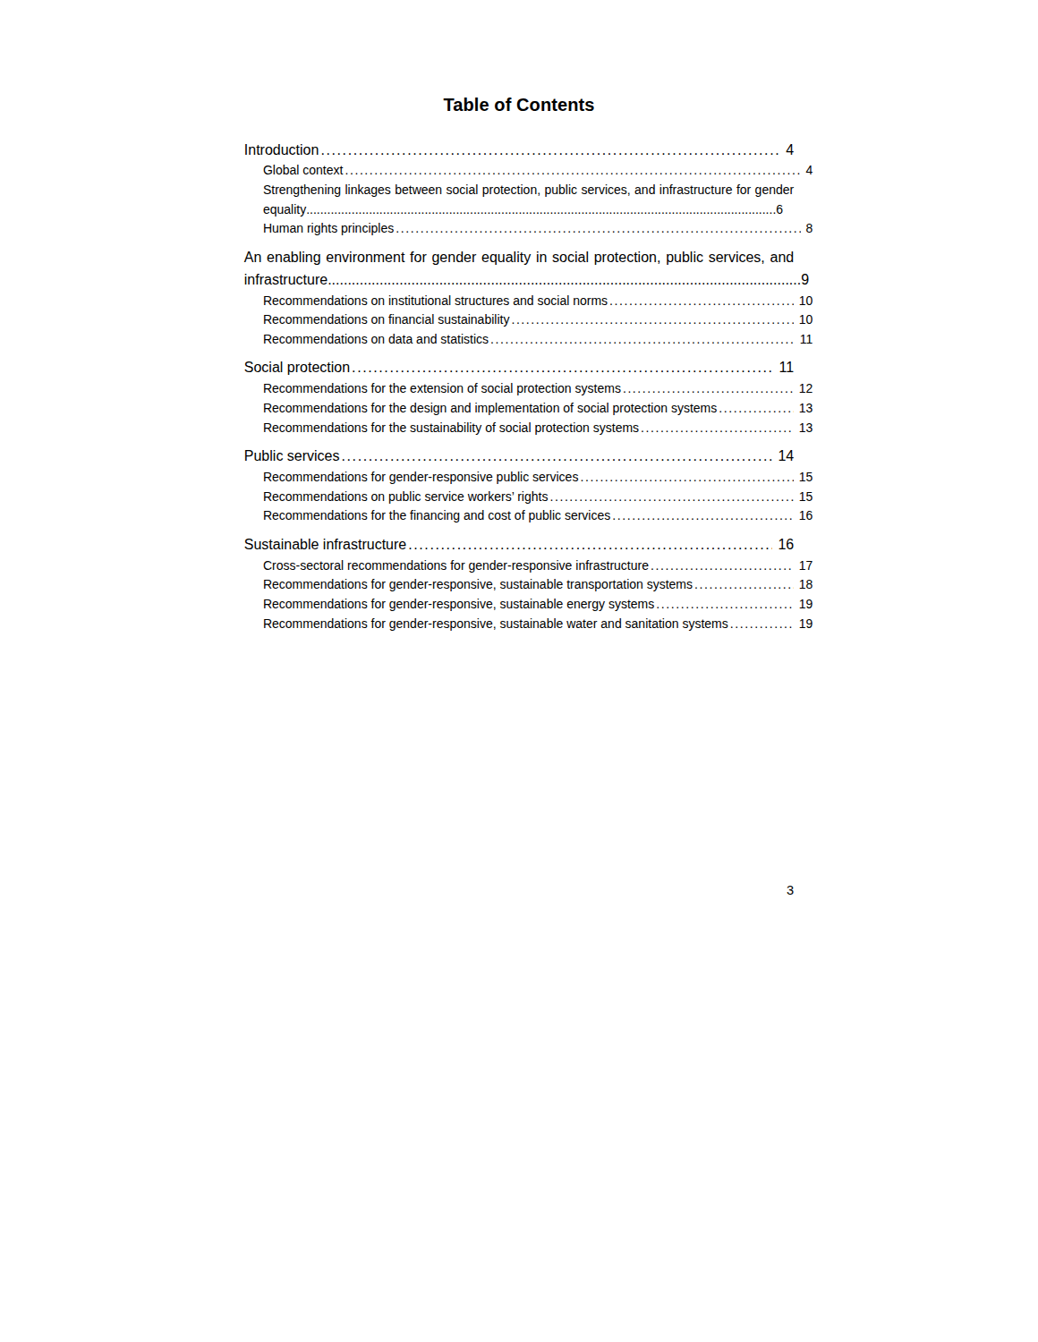Table of Contents
Introduction ........................................................................................................................... 4
Global context ............................................................................................................................................. 4
Strengthening linkages between social protection, public services, and infrastructure for gender equality ....................................................................................................................................... 6
Human rights principles ......................................................................................................................... 8
An enabling environment for gender equality in social protection, public services, and infrastructure ....................................................................................................................... 9
Recommendations on institutional structures and social norms .......................................................... 10
Recommendations on financial sustainability ....................................................................................... 10
Recommendations on data and statistics .............................................................................................. 11
Social protection ..................................................................................................................... 11
Recommendations for the extension of social protection systems ...................................................... 12
Recommendations for the design and implementation of social protection systems ........................... 13
Recommendations for the sustainability of social protection systems ................................................. 13
Public services ....................................................................................................................... 14
Recommendations for gender-responsive public services ..................................................................... 15
Recommendations on public service workers’ rights ............................................................................. 15
Recommendations for the financing and cost of public services .......................................................... 16
Sustainable infrastructure ....................................................................................................... 16
Cross-sectoral recommendations for gender-responsive infrastructure .............................................. 17
Recommendations for gender-responsive, sustainable transportation systems ................................... 18
Recommendations for gender-responsive, sustainable energy systems .............................................. 19
Recommendations for gender-responsive, sustainable water and sanitation systems ......................... 19
3